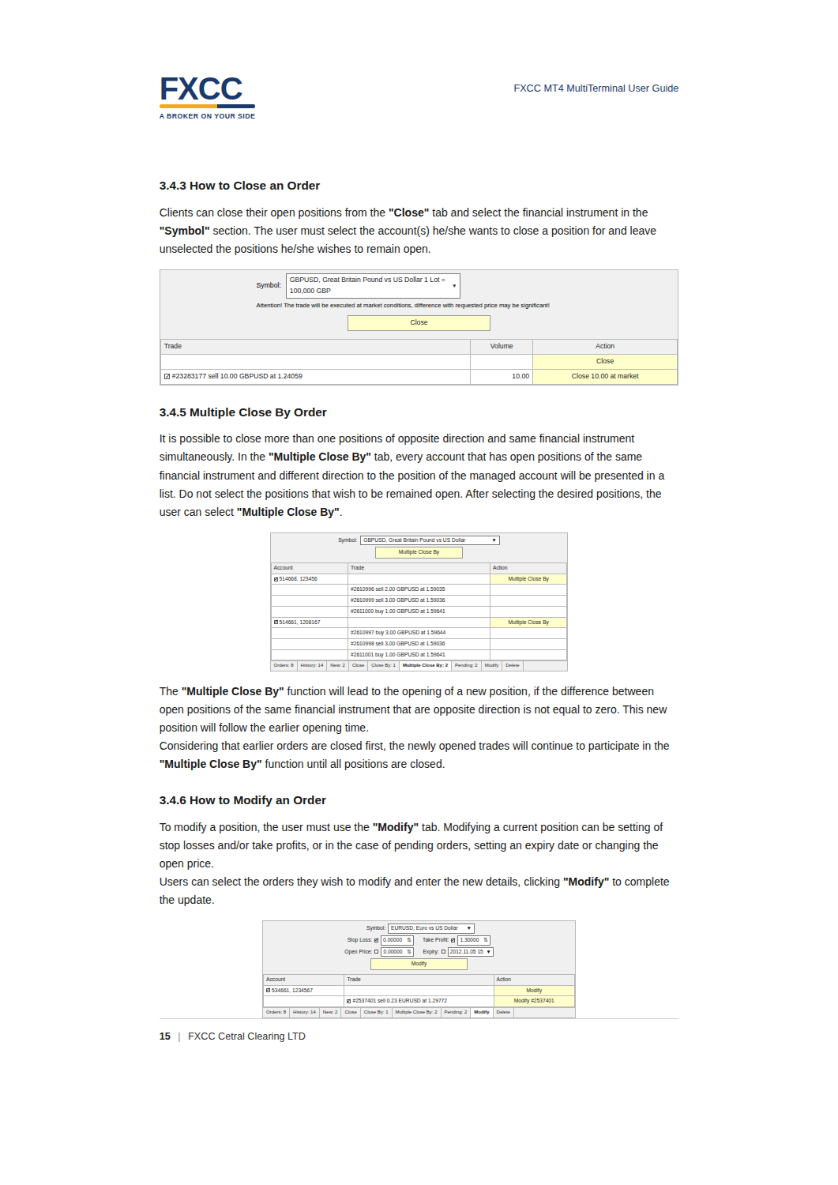FX CC
A BROKER ON YOUR SIDE
FXCC MT4 MultiTerminal User Guide
3.4.3 How to Close an Order
Clients can close their open positions from the "Close" tab and select the financial instrument in the "Symbol" section. The user must select the account(s) he/she wants to close a position for and leave unselected the positions he/she wishes to remain open.
Symbol:
GBPUSD, Great Britain Pound vs US Dollar 1 Lot = 100,000 GBP ▼
Attention! The trade will be executed at market conditions, difference with requested price may be significant!
Close
| Trade | Volume | Action |
| --- | --- | --- |
| | | Close |
| #23283177 sell 10.00 GBPUSD at 1.24059 | 10.00 | Close 10.00 at market |
3.4.5 Multiple Close By Order
It is possible to close more than one positions of opposite direction and same financial instrument simultaneously. In the "Multiple Close By" tab, every account that has open positions of the same financial instrument and different direction to the position of the managed account will be presented in a list. Do not select the positions that wish to be remained open. After selecting the desired positions, the user can select "Multiple Close By".
Symbol:
GBPUSD, Great Britain Pound vs US Dollar ▼
Multiple Close By
| Account | Trade | Action |
| --- | --- | --- |
| 514668, 123456 | | Multiple Close By |
| | #2610996 sell 2.00 GBPUSD at 1.59035 | |
| | #2610999 sell 3.00 GBPUSD at 1.59036 | |
| | #2611000 buy 1.00 GBPUSD at 1.59641 | |
| 514661, 1208167 | | Multiple Close By |
| | #2610997 buy 3.00 GBPUSD at 1.59644 | |
| | #2610998 sell 3.00 GBPUSD at 1.59036 | |
| | #2611001 buy 1.00 GBPUSD at 1.59641 | |
Orders: 8
History: 14
New: 2
Close
Close By: 1
Multiple Close By: 2
Pending: 2
Modify
Delete
The "Multiple Close By" function will lead to the opening of a new position, if the difference between open positions of the same financial instrument that are opposite direction is not equal to zero. This new position will follow the earlier opening time.
Considering that earlier orders are closed first, the newly opened trades will continue to participate in the "Multiple Close By" function until all positions are closed.
3.4.6 How to Modify an Order
To modify a position, the user must use the "Modify" tab. Modifying a current position can be setting of stop losses and/or take profits, or in the case of pending orders, setting an expiry date or changing the open price.
Users can select the orders they wish to modify and enter the new details, clicking "Modify" to complete the update.
Symbol:
EURUSD, Euro vs US Dollar ▼
Stop Loss:
0.00000⇅
Take Profit:
1.30000⇅
Open Price:
0.00000⇅
Expiry:
2012.11.05 15▼
Modify
| Account | Trade | Action |
| --- | --- | --- |
| 534661, 1234567 | | Modify |
| | #2537401 sell 0.23 EURUSD at 1.29772 | Modify #2537401 |
Orders: 8
History: 14
New: 2
Close
Close By: 1
Multiple Close By: 2
Pending: 2
Modify
Delete
15 | FXCC Cetral Clearing LTD